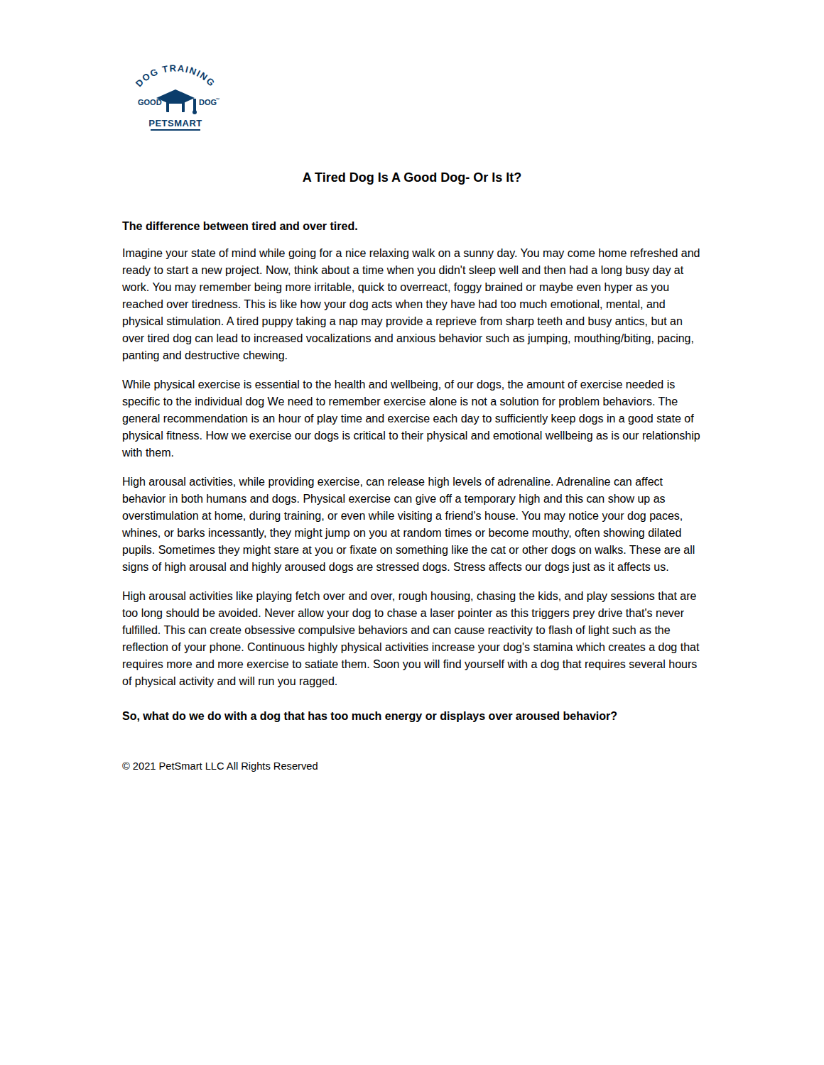PetSmart Good Dog Dog Training DOG TRAINING GOOD DOG ™ PETSMART
A Tired Dog Is A Good Dog- Or Is It?
The difference between tired and over tired.
Imagine your state of mind while going for a nice relaxing walk on a sunny day. You may come home refreshed and ready to start a new project. Now, think about a time when you didn't sleep well and then had a long busy day at work. You may remember being more irritable, quick to overreact, foggy brained or maybe even hyper as you reached over tiredness. This is like how your dog acts when they have had too much emotional, mental, and physical stimulation. A tired puppy taking a nap may provide a reprieve from sharp teeth and busy antics, but an over tired dog can lead to increased vocalizations and anxious behavior such as jumping, mouthing/biting, pacing, panting and destructive chewing.
While physical exercise is essential to the health and wellbeing, of our dogs, the amount of exercise needed is specific to the individual dog We need to remember exercise alone is not a solution for problem behaviors. The general recommendation is an hour of play time and exercise each day to sufficiently keep dogs in a good state of physical fitness. How we exercise our dogs is critical to their physical and emotional wellbeing as is our relationship with them.
High arousal activities, while providing exercise, can release high levels of adrenaline. Adrenaline can affect behavior in both humans and dogs. Physical exercise can give off a temporary high and this can show up as overstimulation at home, during training, or even while visiting a friend's house. You may notice your dog paces, whines, or barks incessantly, they might jump on you at random times or become mouthy, often showing dilated pupils. Sometimes they might stare at you or fixate on something like the cat or other dogs on walks. These are all signs of high arousal and highly aroused dogs are stressed dogs. Stress affects our dogs just as it affects us.
High arousal activities like playing fetch over and over, rough housing, chasing the kids, and play sessions that are too long should be avoided. Never allow your dog to chase a laser pointer as this triggers prey drive that's never fulfilled. This can create obsessive compulsive behaviors and can cause reactivity to flash of light such as the reflection of your phone. Continuous highly physical activities increase your dog's stamina which creates a dog that requires more and more exercise to satiate them. Soon you will find yourself with a dog that requires several hours of physical activity and will run you ragged.
So, what do we do with a dog that has too much energy or displays over aroused behavior?
© 2021 PetSmart LLC All Rights Reserved